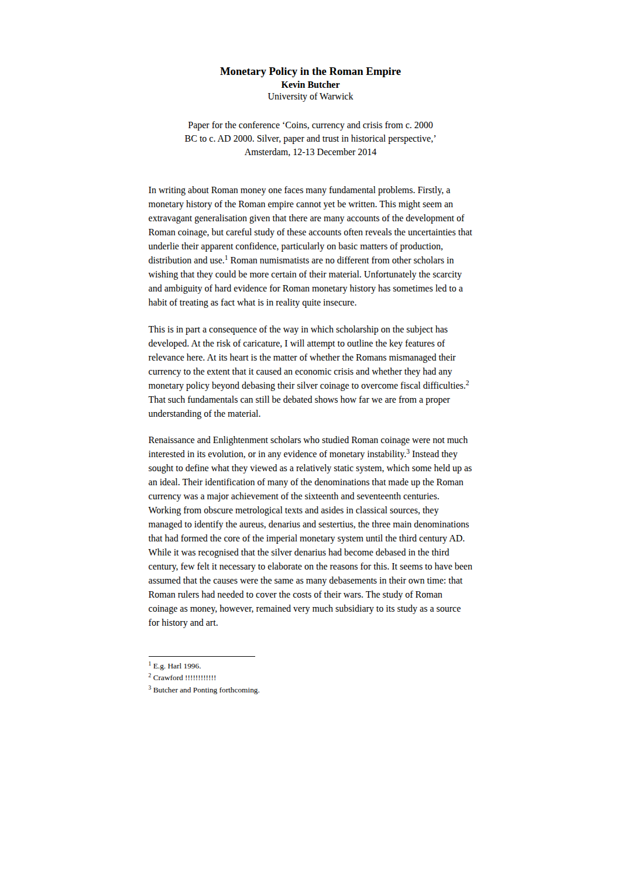Monetary Policy in the Roman Empire
Kevin Butcher
University of Warwick
Paper for the conference ‘Coins, currency and crisis from c. 2000 BC to c. AD 2000. Silver, paper and trust in historical perspective,’ Amsterdam, 12-13 December 2014
In writing about Roman money one faces many fundamental problems. Firstly, a monetary history of the Roman empire cannot yet be written. This might seem an extravagant generalisation given that there are many accounts of the development of Roman coinage, but careful study of these accounts often reveals the uncertainties that underlie their apparent confidence, particularly on basic matters of production, distribution and use.1 Roman numismatists are no different from other scholars in wishing that they could be more certain of their material. Unfortunately the scarcity and ambiguity of hard evidence for Roman monetary history has sometimes led to a habit of treating as fact what is in reality quite insecure.
This is in part a consequence of the way in which scholarship on the subject has developed. At the risk of caricature, I will attempt to outline the key features of relevance here. At its heart is the matter of whether the Romans mismanaged their currency to the extent that it caused an economic crisis and whether they had any monetary policy beyond debasing their silver coinage to overcome fiscal difficulties.2 That such fundamentals can still be debated shows how far we are from a proper understanding of the material.
Renaissance and Enlightenment scholars who studied Roman coinage were not much interested in its evolution, or in any evidence of monetary instability.3 Instead they sought to define what they viewed as a relatively static system, which some held up as an ideal. Their identification of many of the denominations that made up the Roman currency was a major achievement of the sixteenth and seventeenth centuries. Working from obscure metrological texts and asides in classical sources, they managed to identify the aureus, denarius and sestertius, the three main denominations that had formed the core of the imperial monetary system until the third century AD. While it was recognised that the silver denarius had become debased in the third century, few felt it necessary to elaborate on the reasons for this. It seems to have been assumed that the causes were the same as many debasements in their own time: that Roman rulers had needed to cover the costs of their wars. The study of Roman coinage as money, however, remained very much subsidiary to its study as a source for history and art.
1 E.g. Harl 1996.
2 Crawford !!!!!!!!!!!!
3 Butcher and Ponting forthcoming.